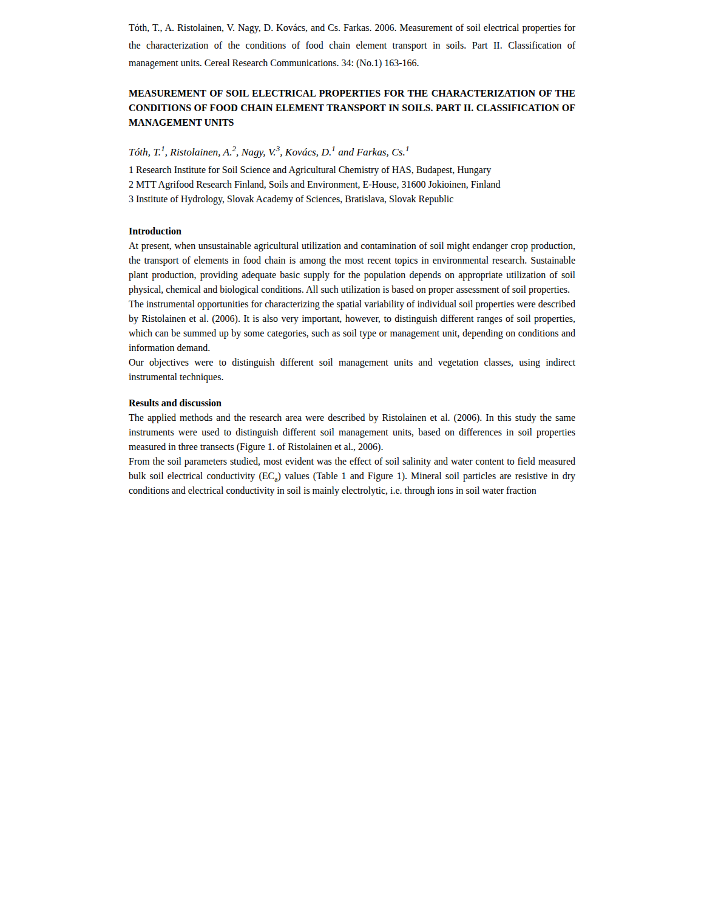Tóth, T., A. Ristolainen, V. Nagy, D. Kovács, and Cs. Farkas. 2006. Measurement of soil electrical properties for the characterization of the conditions of food chain element transport in soils. Part II. Classification of management units. Cereal Research Communications. 34: (No.1) 163-166.
Measurement of soil electrical properties for the characterization of the conditions of food chain element transport in soils. Part II. Classification of management units
Tóth, T.1, Ristolainen, A.2, Nagy, V.3, Kovács, D.1 and Farkas, Cs.1
1 Research Institute for Soil Science and Agricultural Chemistry of HAS, Budapest, Hungary
2 MTT Agrifood Research Finland, Soils and Environment, E-House, 31600 Jokioinen, Finland
3 Institute of Hydrology, Slovak Academy of Sciences, Bratislava, Slovak Republic
Introduction
At present, when unsustainable agricultural utilization and contamination of soil might endanger crop production, the transport of elements in food chain is among the most recent topics in environmental research. Sustainable plant production, providing adequate basic supply for the population depends on appropriate utilization of soil physical, chemical and biological conditions. All such utilization is based on proper assessment of soil properties.
The instrumental opportunities for characterizing the spatial variability of individual soil properties were described by Ristolainen et al. (2006). It is also very important, however, to distinguish different ranges of soil properties, which can be summed up by some categories, such as soil type or management unit, depending on conditions and information demand.
Our objectives were to distinguish different soil management units and vegetation classes, using indirect instrumental techniques.
Results and discussion
The applied methods and the research area were described by Ristolainen et al. (2006). In this study the same instruments were used to distinguish different soil management units, based on differences in soil properties measured in three transects (Figure 1. of Ristolainen et al., 2006).
From the soil parameters studied, most evident was the effect of soil salinity and water content to field measured bulk soil electrical conductivity (ECa) values (Table 1 and Figure 1). Mineral soil particles are resistive in dry conditions and electrical conductivity in soil is mainly electrolytic, i.e. through ions in soil water fraction